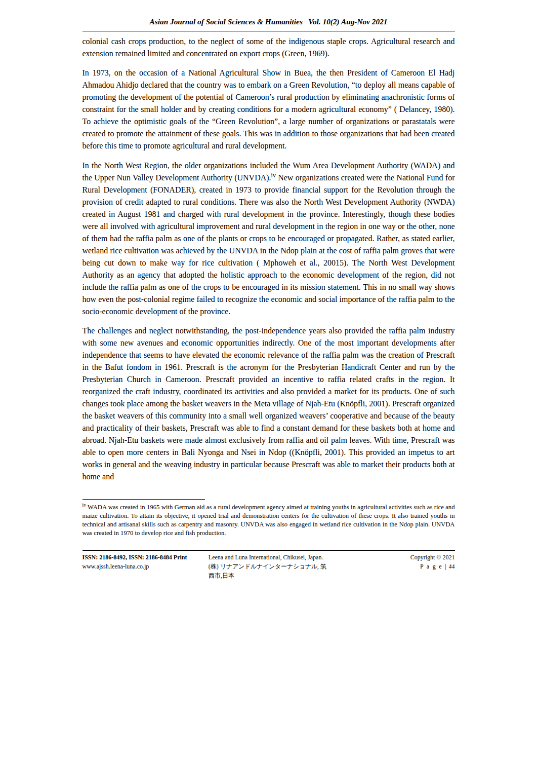Asian Journal of Social Sciences & Humanities Vol. 10(2) Aug-Nov 2021
colonial cash crops production, to the neglect of some of the indigenous staple crops. Agricultural research and extension remained limited and concentrated on export crops (Green, 1969).
In 1973, on the occasion of a National Agricultural Show in Buea, the then President of Cameroon El Hadj Ahmadou Ahidjo declared that the country was to embark on a Green Revolution, “to deploy all means capable of promoting the development of the potential of Cameroon’s rural production by eliminating anachronistic forms of constraint for the small holder and by creating conditions for a modern agricultural economy” ( Delancey, 1980). To achieve the optimistic goals of the “Green Revolution”, a large number of organizations or parastatals were created to promote the attainment of these goals. This was in addition to those organizations that had been created before this time to promote agricultural and rural development.
In the North West Region, the older organizations included the Wum Area Development Authority (WADA) and the Upper Nun Valley Development Authority (UNVDA).iv New organizations created were the National Fund for Rural Development (FONADER), created in 1973 to provide financial support for the Revolution through the provision of credit adapted to rural conditions. There was also the North West Development Authority (NWDA) created in August 1981 and charged with rural development in the province. Interestingly, though these bodies were all involved with agricultural improvement and rural development in the region in one way or the other, none of them had the raffia palm as one of the plants or crops to be encouraged or propagated. Rather, as stated earlier, wetland rice cultivation was achieved by the UNVDA in the Ndop plain at the cost of raffia palm groves that were being cut down to make way for rice cultivation ( Mphoweh et al., 20015). The North West Development Authority as an agency that adopted the holistic approach to the economic development of the region, did not include the raffia palm as one of the crops to be encouraged in its mission statement. This in no small way shows how even the post-colonial regime failed to recognize the economic and social importance of the raffia palm to the socio-economic development of the province.
The challenges and neglect notwithstanding, the post-independence years also provided the raffia palm industry with some new avenues and economic opportunities indirectly. One of the most important developments after independence that seems to have elevated the economic relevance of the raffia palm was the creation of Prescraft in the Bafut fondom in 1961. Prescraft is the acronym for the Presbyterian Handicraft Center and run by the Presbyterian Church in Cameroon. Prescraft provided an incentive to raffia related crafts in the region. It reorganized the craft industry, coordinated its activities and also provided a market for its products. One of such changes took place among the basket weavers in the Meta village of Njah-Etu (Knöpfli, 2001). Prescraft organized the basket weavers of this community into a small well organized weavers’ cooperative and because of the beauty and practicality of their baskets, Prescraft was able to find a constant demand for these baskets both at home and abroad. Njah-Etu baskets were made almost exclusively from raffia and oil palm leaves. With time, Prescraft was able to open more centers in Bali Nyonga and Nsei in Ndop ((Knöpfli, 2001). This provided an impetus to art works in general and the weaving industry in particular because Prescraft was able to market their products both at home and
iv WADA was created in 1965 with German aid as a rural development agency aimed at training youths in agricultural activities such as rice and maize cultivation. To attain its objective, it opened trial and demonstration centers for the cultivation of these crops. It also trained youths in technical and artisanal skills such as carpentry and masonry. UNVDA was also engaged in wetland rice cultivation in the Ndop plain. UNVDA was created in 1970 to develop rice and fish production.
ISSN: 2186-8492, ISSN: 2186-8484 Print
www.ajssh.leena-luna.co.jp
Leena and Luna International, Chikusei, Japan.
(株) リナアンドルナインターナショナル, 筑西市,日本
Copyright © 2021
P a g e | 44